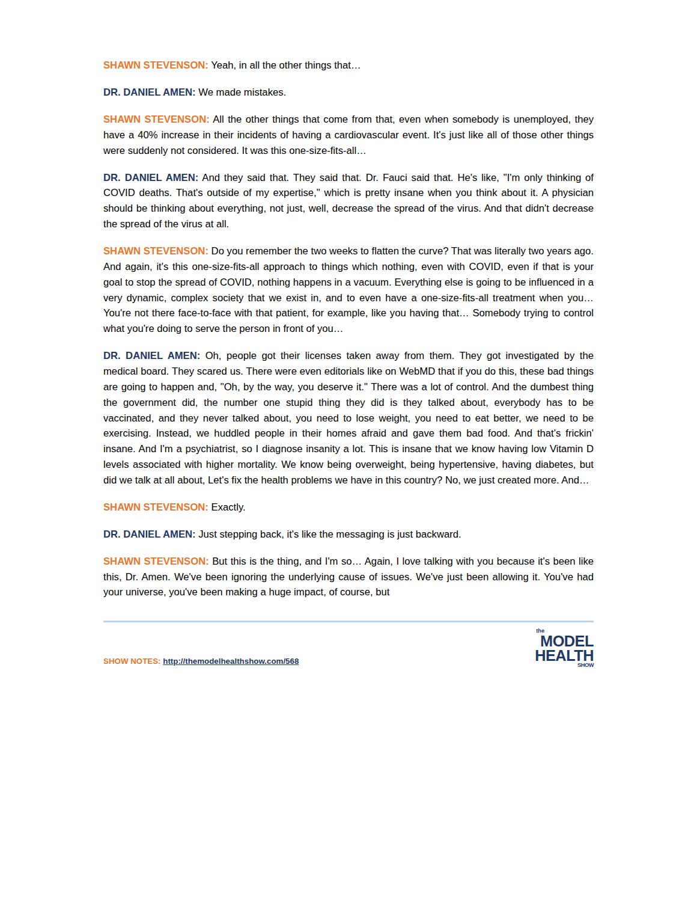SHAWN STEVENSON: Yeah, in all the other things that…
DR. DANIEL AMEN: We made mistakes.
SHAWN STEVENSON: All the other things that come from that, even when somebody is unemployed, they have a 40% increase in their incidents of having a cardiovascular event. It's just like all of those other things were suddenly not considered. It was this one-size-fits-all…
DR. DANIEL AMEN: And they said that. They said that. Dr. Fauci said that. He's like, "I'm only thinking of COVID deaths. That's outside of my expertise," which is pretty insane when you think about it. A physician should be thinking about everything, not just, well, decrease the spread of the virus. And that didn't decrease the spread of the virus at all.
SHAWN STEVENSON: Do you remember the two weeks to flatten the curve? That was literally two years ago. And again, it's this one-size-fits-all approach to things which nothing, even with COVID, even if that is your goal to stop the spread of COVID, nothing happens in a vacuum. Everything else is going to be influenced in a very dynamic, complex society that we exist in, and to even have a one-size-fits-all treatment when you… You're not there face-to-face with that patient, for example, like you having that… Somebody trying to control what you're doing to serve the person in front of you…
DR. DANIEL AMEN: Oh, people got their licenses taken away from them. They got investigated by the medical board. They scared us. There were even editorials like on WebMD that if you do this, these bad things are going to happen and, "Oh, by the way, you deserve it." There was a lot of control. And the dumbest thing the government did, the number one stupid thing they did is they talked about, everybody has to be vaccinated, and they never talked about, you need to lose weight, you need to eat better, we need to be exercising. Instead, we huddled people in their homes afraid and gave them bad food. And that's frickin' insane. And I'm a psychiatrist, so I diagnose insanity a lot. This is insane that we know having low Vitamin D levels associated with higher mortality. We know being overweight, being hypertensive, having diabetes, but did we talk at all about, Let's fix the health problems we have in this country? No, we just created more. And…
SHAWN STEVENSON: Exactly.
DR. DANIEL AMEN: Just stepping back, it's like the messaging is just backward.
SHAWN STEVENSON: But this is the thing, and I'm so… Again, I love talking with you because it's been like this, Dr. Amen. We've been ignoring the underlying cause of issues. We've just been allowing it. You've had your universe, you've been making a huge impact, of course, but
SHOW NOTES: http://themodelhealthshow.com/568
the MODEL HEALTH SHOW